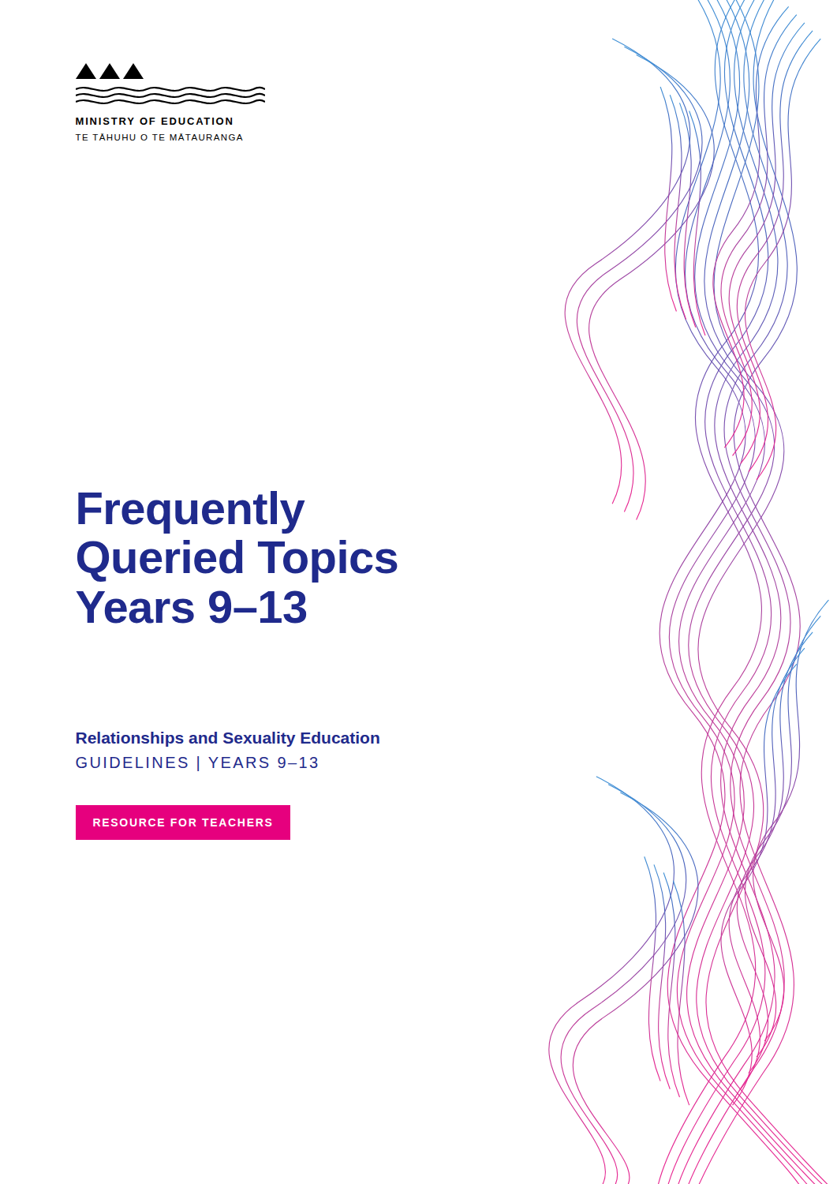Ministry of Education Te Tāhuhu o te Mātauranga
Frequently
Queried Topics
Years 9–13
Relationships and Sexuality Education
Guidelines | Years 9–13
Resource for teachers